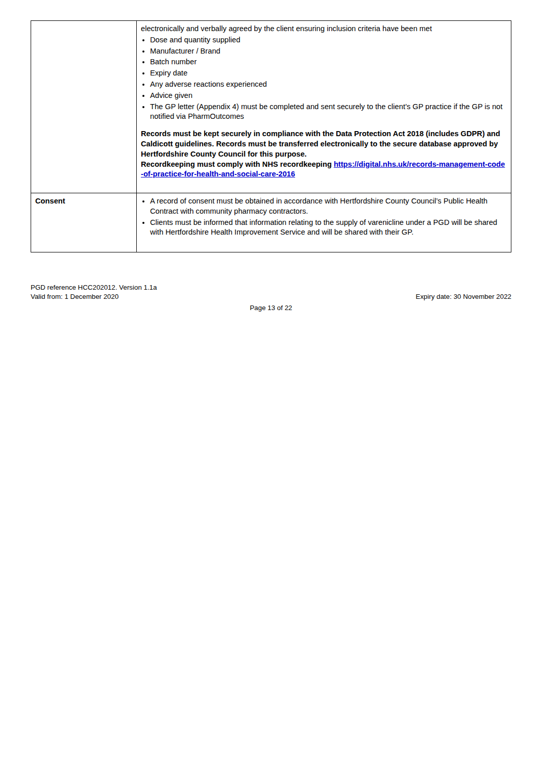| | electronically and verbally agreed by the client ensuring inclusion criteria have been met Dose and quantity supplied Manufacturer / Brand Batch number Expiry date Any adverse reactions experienced Advice given The GP letter (Appendix 4) must be completed and sent securely to the client’s GP practice if the GP is not notified via PharmOutcomes Records must be kept securely in compliance with the Data Protection Act 2018 (includes GDPR) and Caldicott guidelines. Records must be transferred electronically to the secure database approved by Hertfordshire County Council for this purpose. Recordkeeping must comply with NHS recordkeeping https://digital.nhs.uk/records-management-code-of-practice-for-health-and-social-care-2016 |
| Consent | A record of consent must be obtained in accordance with Hertfordshire County Council’s Public Health Contract with community pharmacy contractors. Clients must be informed that information relating to the supply of varenicline under a PGD will be shared with Hertfordshire Health Improvement Service and will be shared with their GP. |
PGD reference HCC202012. Version 1.1a
Valid from: 1 December 2020
Expiry date: 30 November 2022
Page 13 of 22